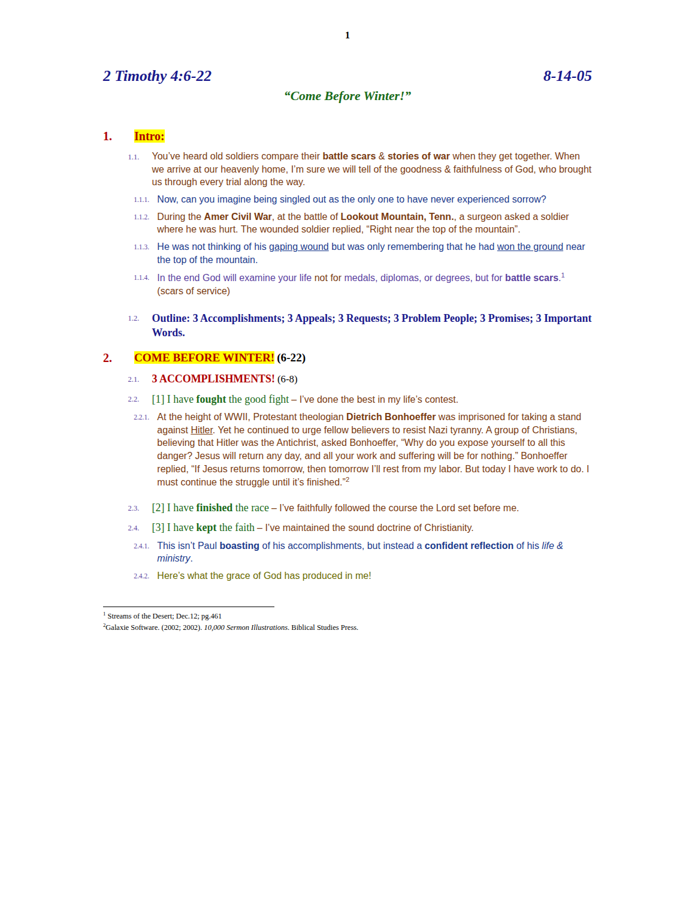1
2 Timothy 4:6-22 8-14-05
“Come Before Winter!”
1.
Intro:
1.1.
You’ve heard old soldiers compare their battle scars & stories of war when they get together. When we arrive at our heavenly home, I’m sure we will tell of the goodness & faithfulness of God, who brought us through every trial along the way.
1.1.1.
Now, can you imagine being singled out as the only one to have never experienced sorrow?
1.1.2.
During the Amer Civil War, at the battle of Lookout Mountain, Tenn., a surgeon asked a soldier where he was hurt. The wounded soldier replied, “Right near the top of the mountain”.
1.1.3.
He was not thinking of his gaping wound but was only remembering that he had won the ground near the top of the mountain.
1.1.4.
In the end God will examine your life not for medals, diplomas, or degrees, but for battle scars.1 (scars of service)
1.2.
Outline: 3 Accomplishments; 3 Appeals; 3 Requests; 3 Problem People; 3 Promises; 3 Important Words.
2.
COME BEFORE WINTER! (6-22)
2.1.
3 ACCOMPLISHMENTS! (6-8)
2.2.
[1] I have fought the good fight – I’ve done the best in my life’s contest.
2.2.1.
At the height of WWII, Protestant theologian Dietrich Bonhoeffer was imprisoned for taking a stand against Hitler. Yet he continued to urge fellow believers to resist Nazi tyranny. A group of Christians, believing that Hitler was the Antichrist, asked Bonhoeffer, “Why do you expose yourself to all this danger? Jesus will return any day, and all your work and suffering will be for nothing.” Bonhoeffer replied, “If Jesus returns tomorrow, then tomorrow I’ll rest from my labor. But today I have work to do. I must continue the struggle until it’s finished.”2
2.3.
[2] I have finished the race – I’ve faithfully followed the course the Lord set before me.
2.4.
[3] I have kept the faith – I’ve maintained the sound doctrine of Christianity.
2.4.1.
This isn’t Paul boasting of his accomplishments, but instead a confident reflection of his life & ministry.
2.4.2.
Here’s what the grace of God has produced in me!
1 Streams of the Desert; Dec.12; pg.461
2Galaxie Software. (2002; 2002). 10,000 Sermon Illustrations. Biblical Studies Press.